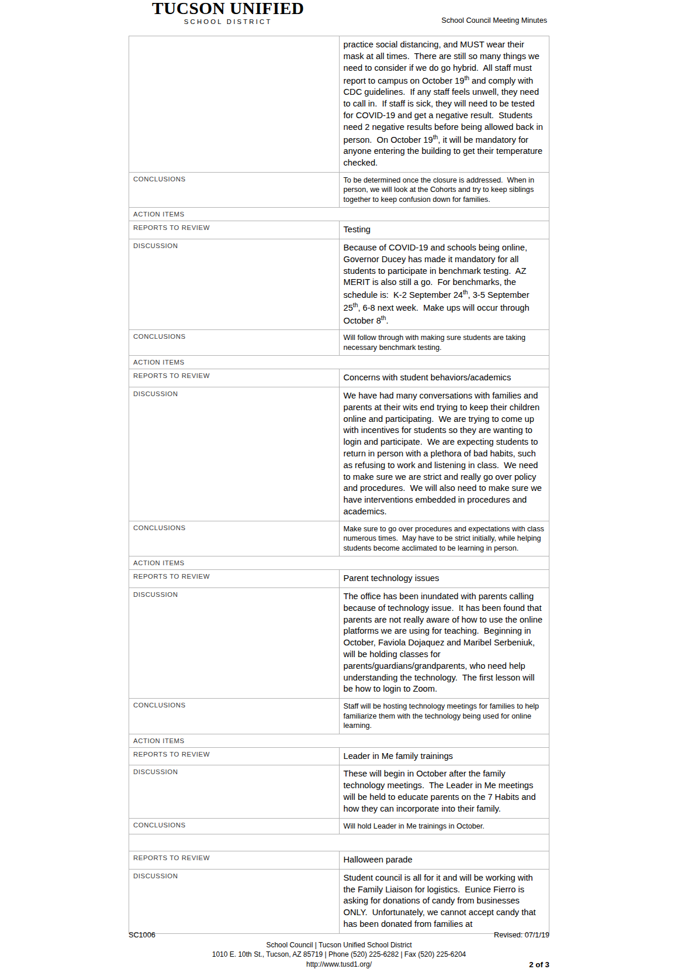TUCSON UNIFIED
SCHOOL DISTRICT
School Council Meeting Minutes
| | practice social distancing, and MUST wear their mask at all times. There are still so many things we need to consider if we do go hybrid. All staff must report to campus on October 19 th and comply with CDC guidelines. If any staff feels unwell, they need to call in. If staff is sick, they will need to be tested for COVID-19 and get a negative result. Students need 2 negative results before being allowed back in person. On October 19 th , it will be mandatory for anyone entering the building to get their temperature checked. |
| Conclusions | To be determined once the closure is addressed. When in person, we will look at the Cohorts and try to keep siblings together to keep confusion down for families. |
| ACTION ITEMS |
| Reports to Review | Testing |
| Discussion | Because of COVID-19 and schools being online, Governor Ducey has made it mandatory for all students to participate in benchmark testing. AZ MERIT is also still a go. For benchmarks, the schedule is: K-2 September 24 th , 3-5 September 25 th , 6-8 next week. Make ups will occur through October 8 th . |
| Conclusions | Will follow through with making sure students are taking necessary benchmark testing. |
| ACTION ITEMS |
| Reports to Review | Concerns with student behaviors/academics |
| Discussion | We have had many conversations with families and parents at their wits end trying to keep their children online and participating. We are trying to come up with incentives for students so they are wanting to login and participate. We are expecting students to return in person with a plethora of bad habits, such as refusing to work and listening in class. We need to make sure we are strict and really go over policy and procedures. We will also need to make sure we have interventions embedded in procedures and academics. |
| Conclusions | Make sure to go over procedures and expectations with class numerous times. May have to be strict initially, while helping students become acclimated to be learning in person. |
| ACTION ITEMS |
| Reports to Review | Parent technology issues |
| Discussion | The office has been inundated with parents calling because of technology issue. It has been found that parents are not really aware of how to use the online platforms we are using for teaching. Beginning in October, Faviola Dojaquez and Maribel Serbeniuk, will be holding classes for parents/guardians/grandparents, who need help understanding the technology. The first lesson will be how to login to Zoom. |
| Conclusions | Staff will be hosting technology meetings for families to help familiarize them with the technology being used for online learning. |
| ACTION ITEMS |
| Reports to Review | Leader in Me family trainings |
| Discussion | These will begin in October after the family technology meetings. The Leader in Me meetings will be held to educate parents on the 7 Habits and how they can incorporate into their family. |
| Conclusions | Will hold Leader in Me trainings in October. |
| Reports to Review | Halloween parade |
| Discussion | Student council is all for it and will be working with the Family Liaison for logistics. Eunice Fierro is asking for donations of candy from businesses ONLY. Unfortunately, we cannot accept candy that has been donated from families at |
SC1006 Revised: 07/1/19
School Council | Tucson Unified School District
1010 E. 10th St., Tucson, AZ 85719 | Phone (520) 225-6282 | Fax (520) 225-6204
http://www.tusd1.org/
2 of 3